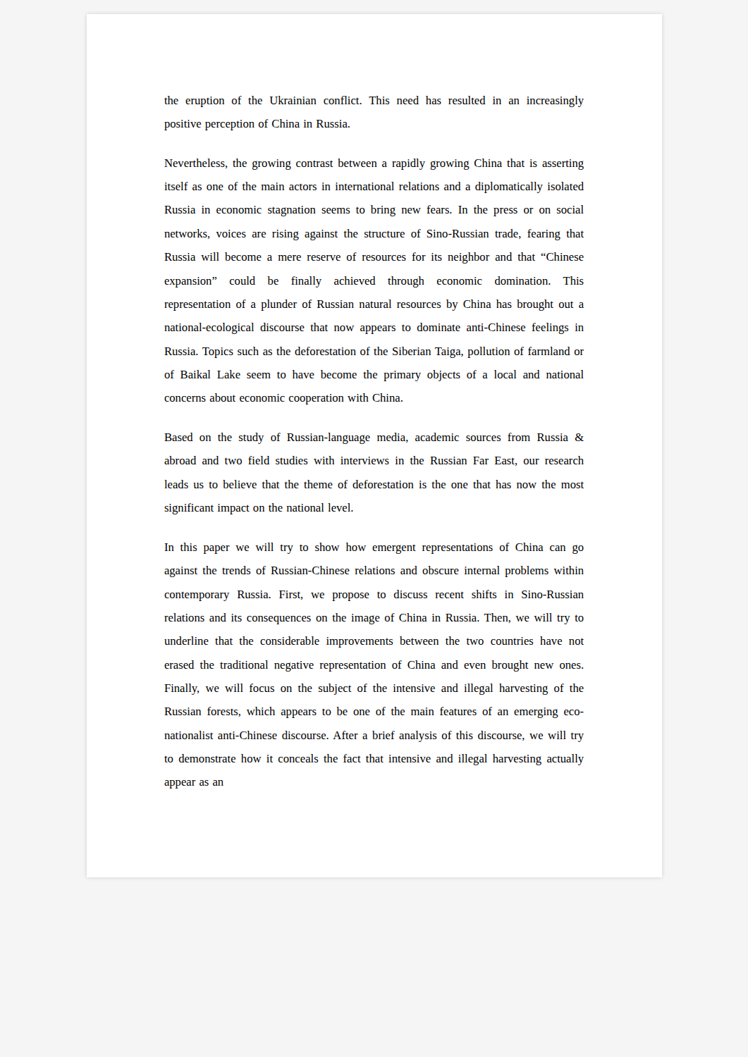the eruption of the Ukrainian conflict. This need has resulted in an increasingly positive perception of China in Russia.
Nevertheless, the growing contrast between a rapidly growing China that is asserting itself as one of the main actors in international relations and a diplomatically isolated Russia in economic stagnation seems to bring new fears. In the press or on social networks, voices are rising against the structure of Sino-Russian trade, fearing that Russia will become a mere reserve of resources for its neighbor and that “Chinese expansion” could be finally achieved through economic domination. This representation of a plunder of Russian natural resources by China has brought out a national-ecological discourse that now appears to dominate anti-Chinese feelings in Russia. Topics such as the deforestation of the Siberian Taiga, pollution of farmland or of Baikal Lake seem to have become the primary objects of a local and national concerns about economic cooperation with China.
Based on the study of Russian-language media, academic sources from Russia & abroad and two field studies with interviews in the Russian Far East, our research leads us to believe that the theme of deforestation is the one that has now the most significant impact on the national level.
In this paper we will try to show how emergent representations of China can go against the trends of Russian-Chinese relations and obscure internal problems within contemporary Russia. First, we propose to discuss recent shifts in Sino-Russian relations and its consequences on the image of China in Russia. Then, we will try to underline that the considerable improvements between the two countries have not erased the traditional negative representation of China and even brought new ones. Finally, we will focus on the subject of the intensive and illegal harvesting of the Russian forests, which appears to be one of the main features of an emerging eco-nationalist anti-Chinese discourse. After a brief analysis of this discourse, we will try to demonstrate how it conceals the fact that intensive and illegal harvesting actually appear as an